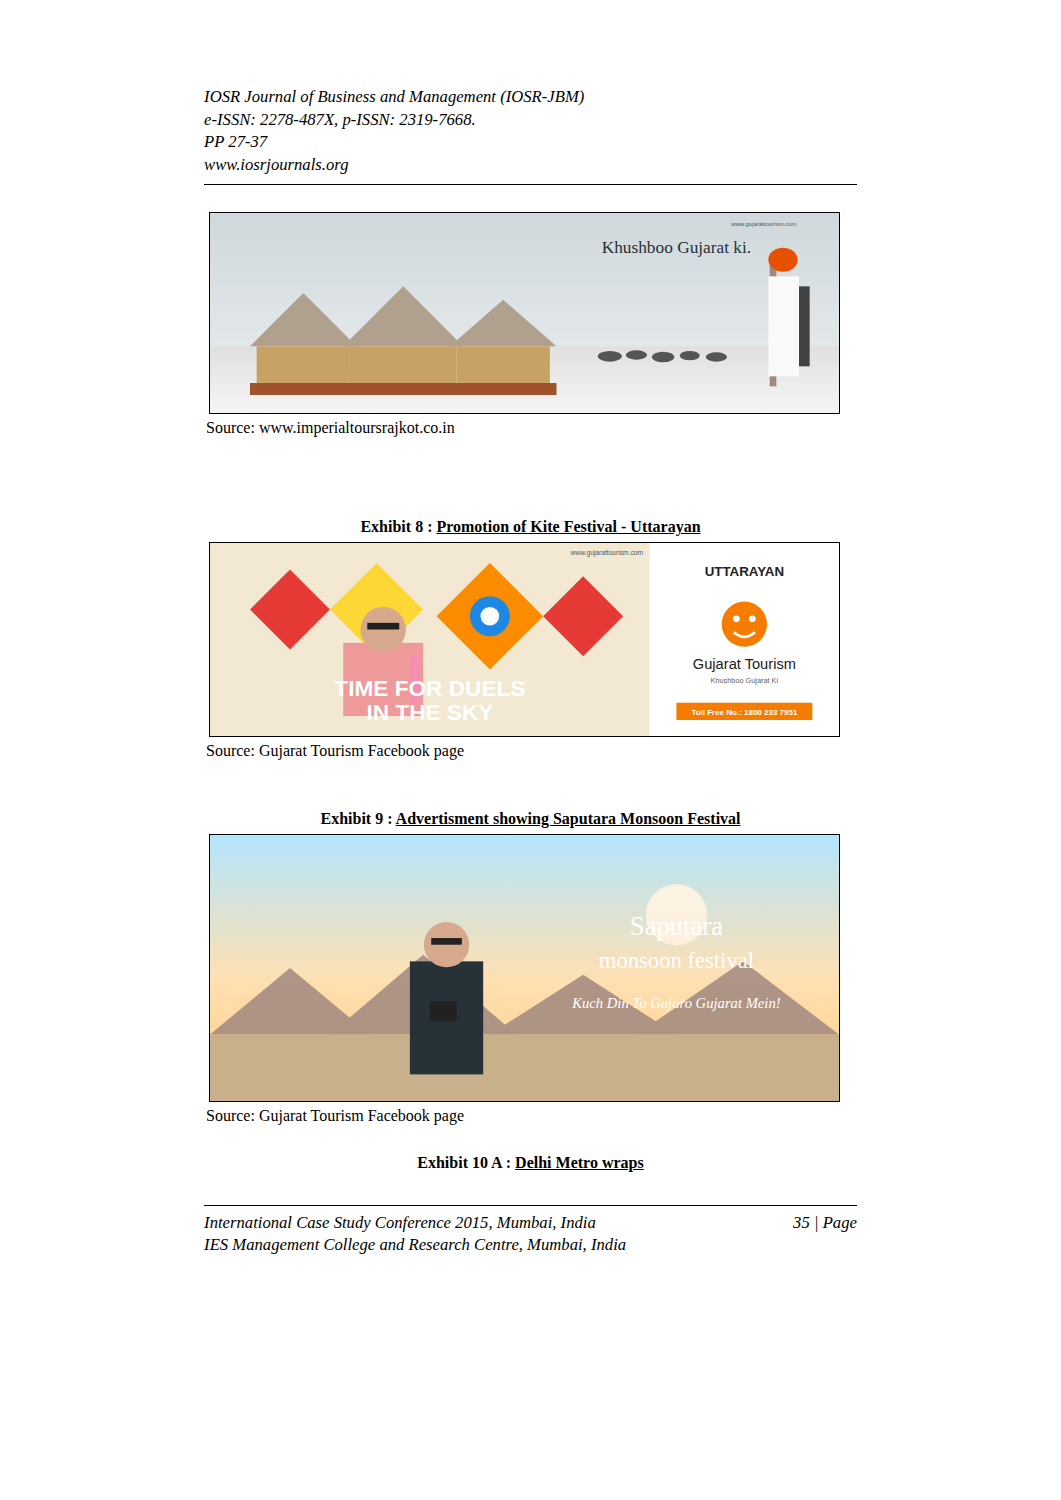IOSR Journal of Business and Management (IOSR-JBM) e-ISSN: 2278-487X, p-ISSN: 2319-7668. PP 27-37 www.iosrjournals.org
Source: www.imperialtoursrajkot.co.in
Exhibit 8 : Promotion of Kite Festival - Uttarayan
Source: Gujarat Tourism Facebook page
Exhibit 9 : Advertisment showing Saputara Monsoon Festival
Source: Gujarat Tourism Facebook page
Exhibit 10 A : Delhi Metro wraps
International Case Study Conference 2015, Mumbai, India IES Management College and Research Centre, Mumbai, India
35 | Page